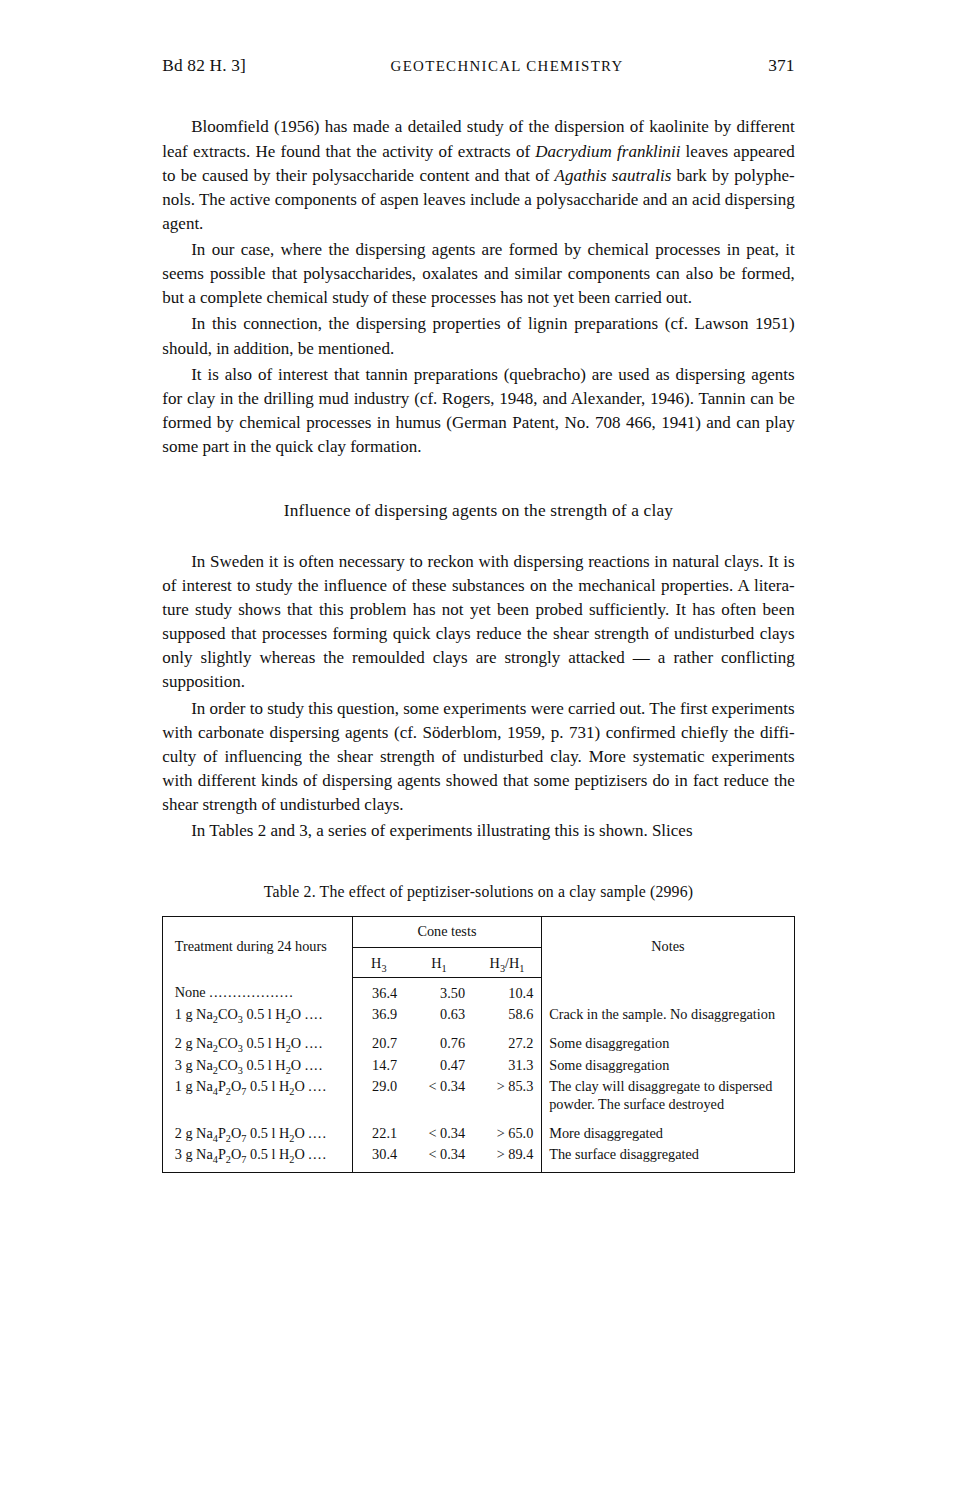Bd 82 H. 3] Geotechnical Chemistry 371
Bloomfield (1956) has made a detailed study of the dispersion of kaolinite by different leaf extracts. He found that the activity of extracts of Dacrydium franklinii leaves appeared to be caused by their polysaccharide content and that of Agathis sautralis bark by polyphenols. The active components of aspen leaves include a polysaccharide and an acid dispersing agent.
In our case, where the dispersing agents are formed by chemical processes in peat, it seems possible that polysaccharides, oxalates and similar components can also be formed, but a complete chemical study of these processes has not yet been carried out.
In this connection, the dispersing properties of lignin preparations (cf. Lawson 1951) should, in addition, be mentioned.
It is also of interest that tannin preparations (quebracho) are used as dispersing agents for clay in the drilling mud industry (cf. Rogers, 1948, and Alexander, 1946). Tannin can be formed by chemical processes in humus (German Patent, No. 708 466, 1941) and can play some part in the quick clay formation.
Influence of dispersing agents on the strength of a clay
In Sweden it is often necessary to reckon with dispersing reactions in natural clays. It is of interest to study the influence of these substances on the mechanical properties. A literature study shows that this problem has not yet been probed sufficiently. It has often been supposed that processes forming quick clays reduce the shear strength of undisturbed clays only slightly whereas the remoulded clays are strongly attacked — a rather conflicting supposition.
In order to study this question, some experiments were carried out. The first experiments with carbonate dispersing agents (cf. Söderblom, 1959, p. 731) confirmed chiefly the difficulty of influencing the shear strength of undisturbed clay. More systematic experiments with different kinds of dispersing agents showed that some peptizisers do in fact reduce the shear strength of undisturbed clays.
In Tables 2 and 3, a series of experiments illustrating this is shown. Slices
Table 2. The effect of peptiziser-solutions on a clay sample (2996)
| Treatment during 24 hours | Cone tests | Notes |
| --- | --- | --- |
| H 3 | H 1 | H 3 /H 1 |
| None .................. | 36.4 | 3.50 | 10.4 | |
| 1 g Na 2 CO 3 0.5 l H 2 O .... | 36.9 | 0.63 | 58.6 | Crack in the sample. No disaggregation |
| 2 g Na 2 CO 3 0.5 l H 2 O .... | 20.7 | 0.76 | 27.2 | Some disaggregation |
| 3 g Na 2 CO 3 0.5 l H 2 O .... | 14.7 | 0.47 | 31.3 | Some disaggregation |
| 1 g Na 4 P 2 O 7 0.5 l H 2 O .... | 29.0 | < 0.34 | > 85.3 | The clay will disaggregate to dispersed powder. The surface destroyed |
| 2 g Na 4 P 2 O 7 0.5 l H 2 O .... | 22.1 | < 0.34 | > 65.0 | More disaggregated |
| 3 g Na 4 P 2 O 7 0.5 l H 2 O .... | 30.4 | < 0.34 | > 89.4 | The surface disaggregated |